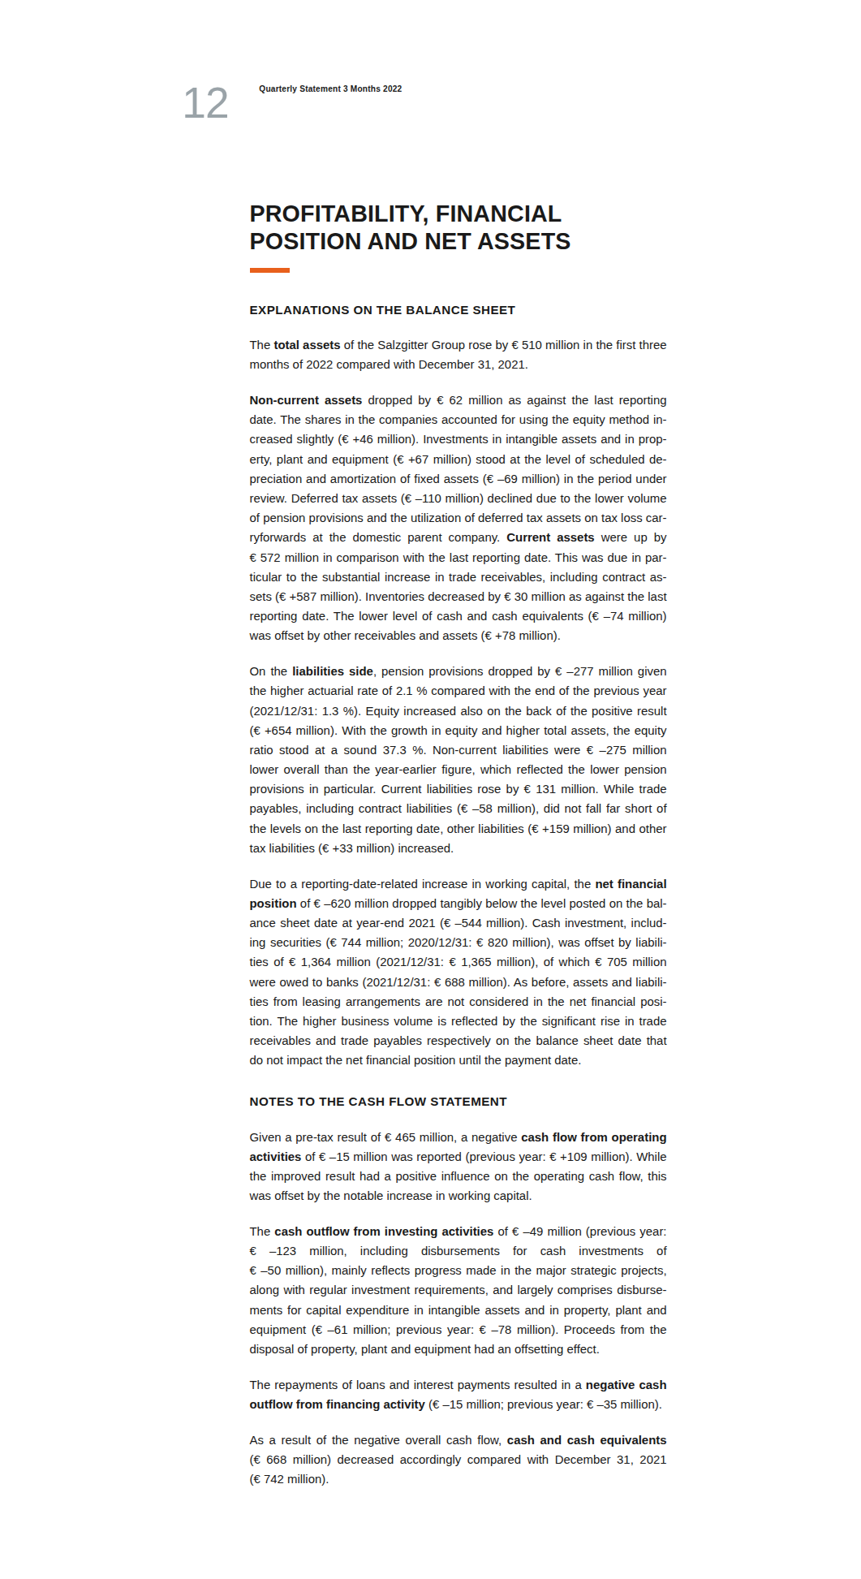12
Quarterly Statement 3 Months 2022
Profitability, Financial Position and Net Assets
Explanations on the Balance Sheet
The total assets of the Salzgitter Group rose by € 510 million in the first three months of 2022 compared with December 31, 2021.
Non-current assets dropped by € 62 million as against the last reporting date. The shares in the companies accounted for using the equity method increased slightly (€ +46 million). Investments in intangible assets and in property, plant and equipment (€ +67 million) stood at the level of scheduled depreciation and amortization of fixed assets (€ –69 million) in the period under review. Deferred tax assets (€ –110 million) declined due to the lower volume of pension provisions and the utilization of deferred tax assets on tax loss carryforwards at the domestic parent company. Current assets were up by € 572 million in comparison with the last reporting date. This was due in particular to the substantial increase in trade receivables, including contract assets (€ +587 million). Inventories decreased by € 30 million as against the last reporting date. The lower level of cash and cash equivalents (€ –74 million) was offset by other receivables and assets (€ +78 million).
On the liabilities side, pension provisions dropped by € –277 million given the higher actuarial rate of 2.1 % compared with the end of the previous year (2021/12/31: 1.3 %). Equity increased also on the back of the positive result (€ +654 million). With the growth in equity and higher total assets, the equity ratio stood at a sound 37.3 %. Non-current liabilities were € –275 million lower overall than the year-earlier figure, which reflected the lower pension provisions in particular. Current liabilities rose by € 131 million. While trade payables, including contract liabilities (€ –58 million), did not fall far short of the levels on the last reporting date, other liabilities (€ +159 million) and other tax liabilities (€ +33 million) increased.
Due to a reporting-date-related increase in working capital, the net financial position of € –620 million dropped tangibly below the level posted on the balance sheet date at year-end 2021 (€ –544 million). Cash investment, including securities (€ 744 million; 2020/12/31: € 820 million), was offset by liabilities of € 1,364 million (2021/12/31: € 1,365 million), of which € 705 million were owed to banks (2021/12/31: € 688 million). As before, assets and liabilities from leasing arrangements are not considered in the net financial position. The higher business volume is reflected by the significant rise in trade receivables and trade payables respectively on the balance sheet date that do not impact the net financial position until the payment date.
Notes to the Cash Flow Statement
Given a pre-tax result of € 465 million, a negative cash flow from operating activities of € –15 million was reported (previous year: € +109 million). While the improved result had a positive influence on the operating cash flow, this was offset by the notable increase in working capital.
The cash outflow from investing activities of € –49 million (previous year: € –123 million, including disbursements for cash investments of € –50 million), mainly reflects progress made in the major strategic projects, along with regular investment requirements, and largely comprises disbursements for capital expenditure in intangible assets and in property, plant and equipment (€ –61 million; previous year: € –78 million). Proceeds from the disposal of property, plant and equipment had an offsetting effect.
The repayments of loans and interest payments resulted in a negative cash outflow from financing activity (€ –15 million; previous year: € –35 million).
As a result of the negative overall cash flow, cash and cash equivalents (€ 668 million) decreased accordingly compared with December 31, 2021 (€ 742 million).